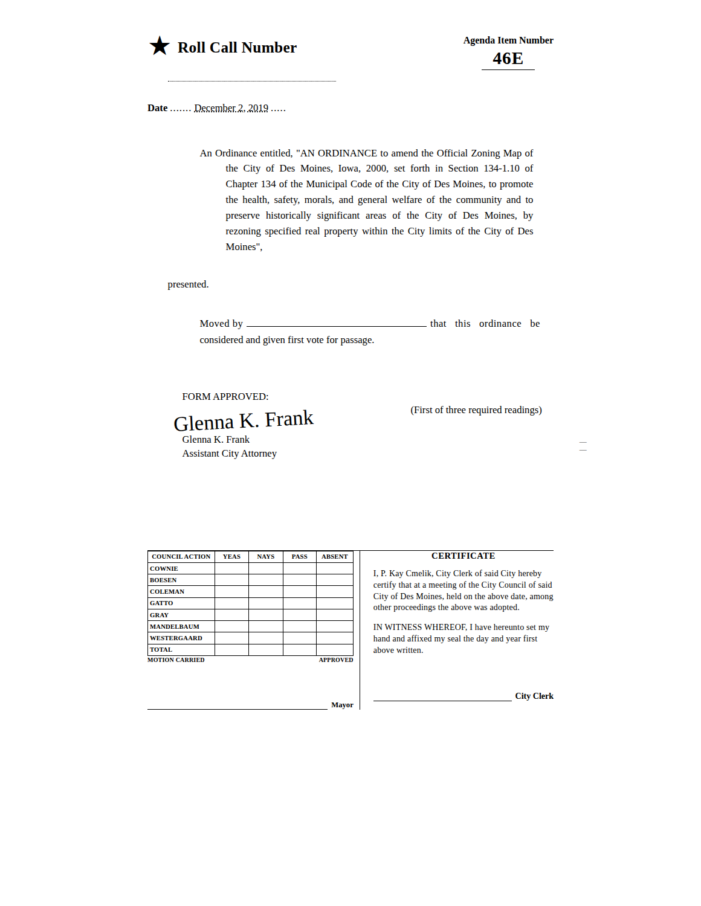★
Roll Call Number
Agenda Item Number
46E
Date ....... December 2, 2019 .....
An Ordinance entitled, "AN ORDINANCE to amend the Official Zoning Map of the City of Des Moines, Iowa, 2000, set forth in Section 134-1.10 of Chapter 134 of the Municipal Code of the City of Des Moines, to promote the health, safety, morals, and general welfare of the community and to preserve historically significant areas of the City of Des Moines, by rezoning specified real property within the City limits of the City of Des Moines",
presented.
Moved by that this ordinance be considered and given first vote for passage.
FORM APPROVED:
(First of three required readings)
Glenna K. Frank
Glenna K. Frank
Assistant City Attorney
| COUNCIL ACTION | YEAS | NAYS | PASS | ABSENT |
| --- | --- | --- | --- | --- |
| COWNIE | | | | |
| BOESEN | | | | |
| COLEMAN | | | | |
| GATTO | | | | |
| GRAY | | | | |
| MANDELBAUM | | | | |
| WESTERGAARD | | | | |
| TOTAL | | | | |
MOTION CARRIED APPROVED
Mayor
CERTIFICATE
I, P. Kay Cmelik, City Clerk of said City hereby certify that at a meeting of the City Council of said City of Des Moines, held on the above date, among other proceedings the above was adopted.
IN WITNESS WHEREOF, I have hereunto set my hand and affixed my seal the day and year first above written.
City Clerk
—
—